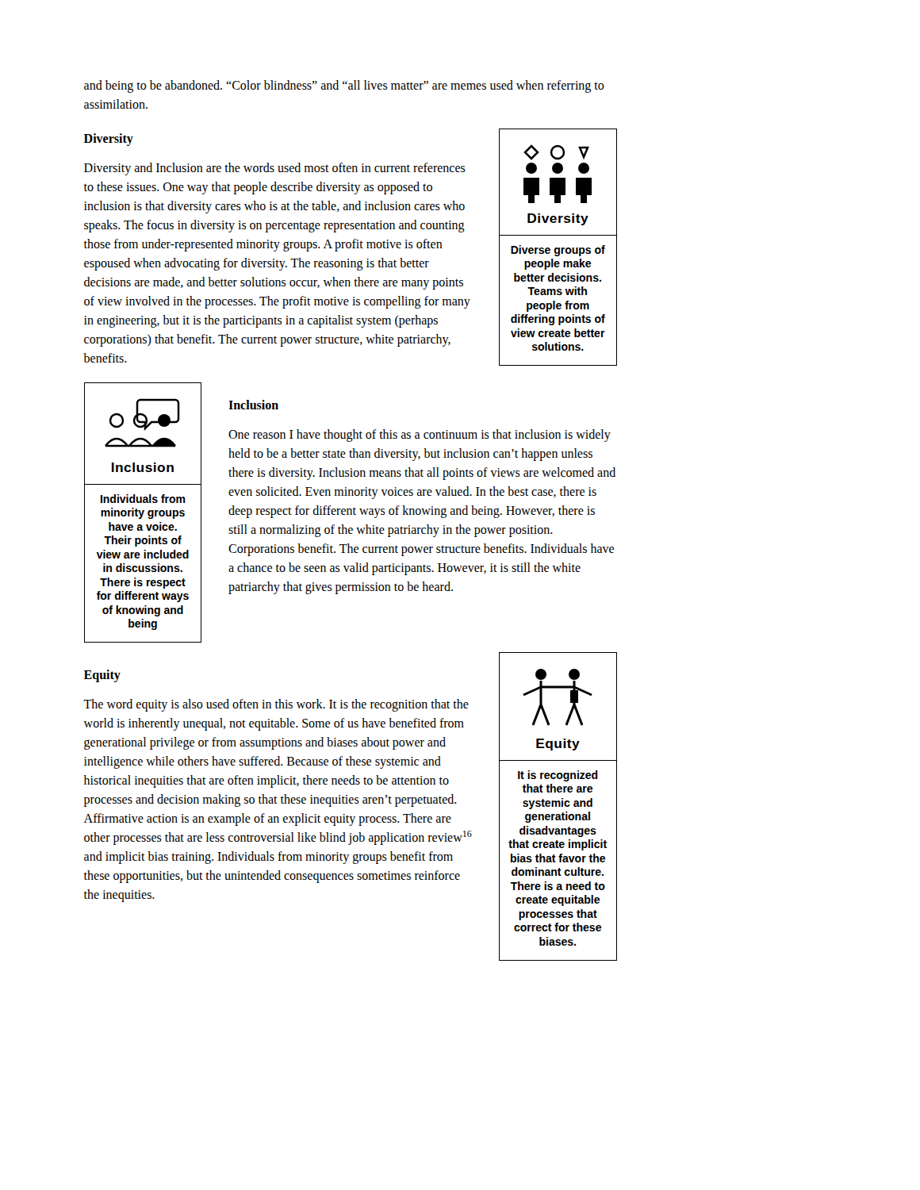and being to be abandoned. “Color blindness” and “all lives matter” are memes used when referring to assimilation.
Diversity
Diverse groups of people make better decisions. Teams with people from differing points of view create better solutions.
Diversity
Diversity and Inclusion are the words used most often in current references to these issues. One way that people describe diversity as opposed to inclusion is that diversity cares who is at the table, and inclusion cares who speaks. The focus in diversity is on percentage representation and counting those from under-represented minority groups. A profit motive is often espoused when advocating for diversity. The reasoning is that better decisions are made, and better solutions occur, when there are many points of view involved in the processes. The profit motive is compelling for many in engineering, but it is the participants in a capitalist system (perhaps corporations) that benefit. The current power structure, white patriarchy, benefits.
Inclusion
Individuals from minority groups have a voice. Their points of view are included in discussions. There is respect for different ways of knowing and being
Inclusion
One reason I have thought of this as a continuum is that inclusion is widely held to be a better state than diversity, but inclusion can’t happen unless there is diversity. Inclusion means that all points of views are welcomed and even solicited. Even minority voices are valued. In the best case, there is deep respect for different ways of knowing and being. However, there is still a normalizing of the white patriarchy in the power position. Corporations benefit. The current power structure benefits. Individuals have a chance to be seen as valid participants. However, it is still the white patriarchy that gives permission to be heard.
Equity
It is recognized that there are systemic and generational disadvantages that create implicit bias that favor the dominant culture. There is a need to create equitable processes that correct for these biases.
Equity
The word equity is also used often in this work. It is the recognition that the world is inherently unequal, not equitable. Some of us have benefited from generational privilege or from assumptions and biases about power and intelligence while others have suffered. Because of these systemic and historical inequities that are often implicit, there needs to be attention to processes and decision making so that these inequities aren’t perpetuated. Affirmative action is an example of an explicit equity process. There are other processes that are less controversial like blind job application review16 and implicit bias training. Individuals from minority groups benefit from these opportunities, but the unintended consequences sometimes reinforce the inequities.